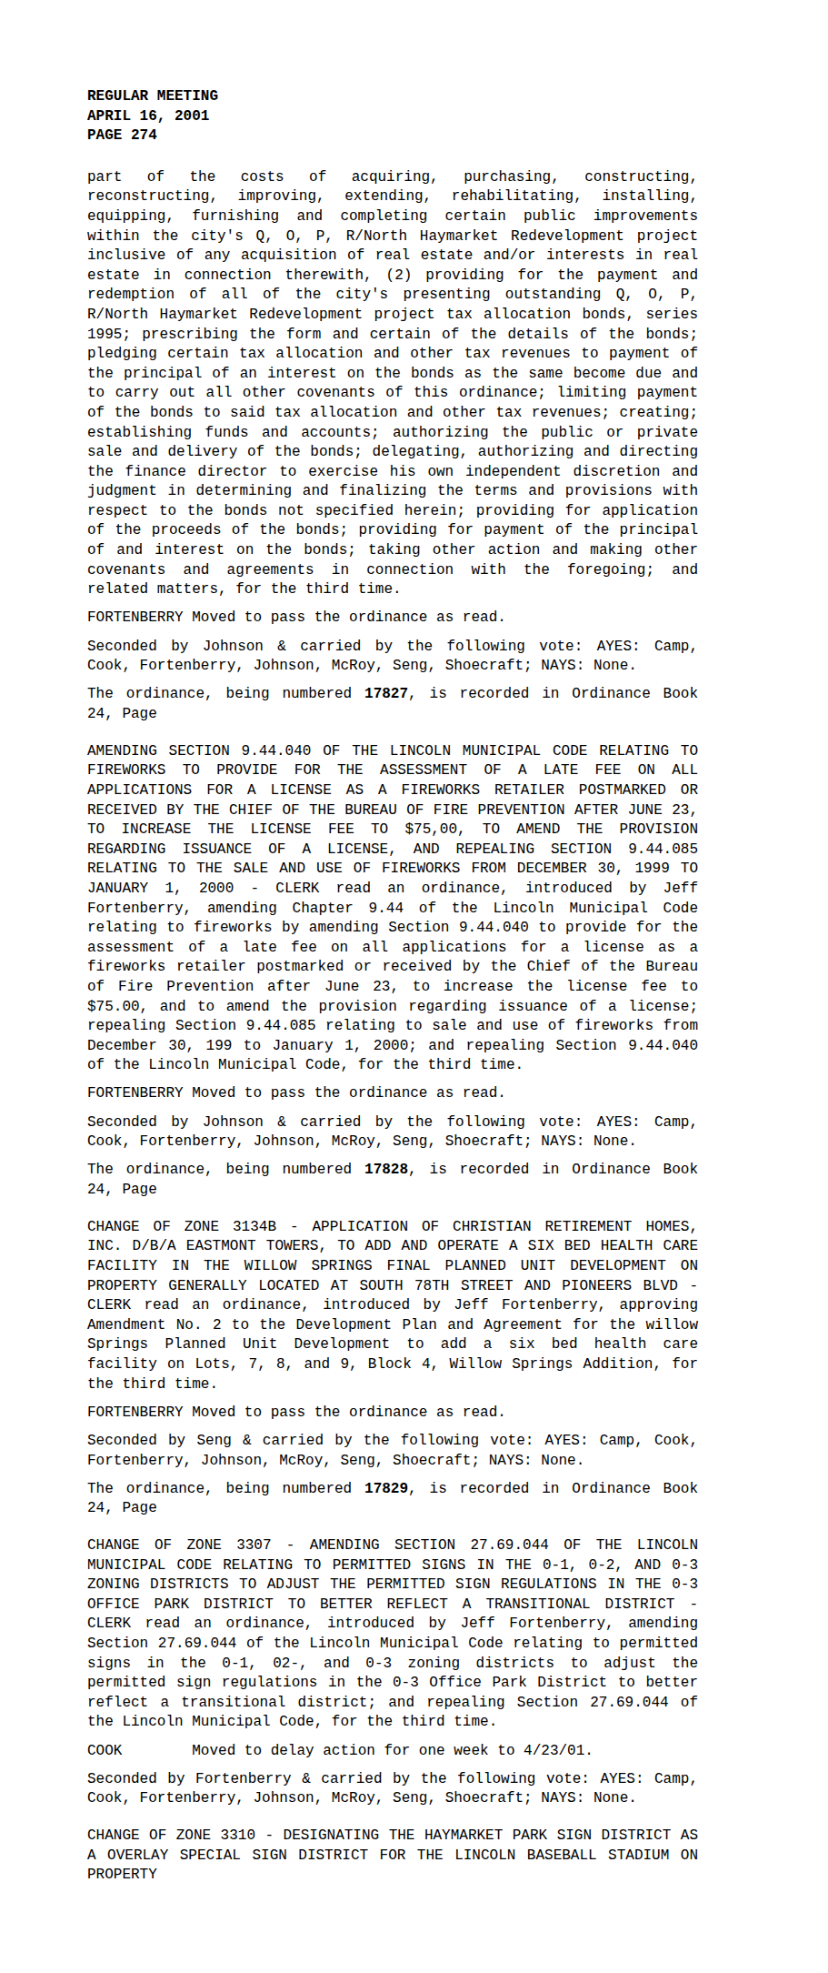REGULAR MEETING
APRIL 16, 2001
PAGE 274
part of the costs of acquiring, purchasing, constructing, reconstructing, improving, extending, rehabilitating, installing, equipping, furnishing and completing certain public improvements within the city's Q, O, P, R/North Haymarket Redevelopment project inclusive of any acquisition of real estate and/or interests in real estate in connection therewith, (2) providing for the payment and redemption of all of the city's presenting outstanding Q, O, P, R/North Haymarket Redevelopment project tax allocation bonds, series 1995; prescribing the form and certain of the details of the bonds; pledging certain tax allocation and other tax revenues to payment of the principal of an interest on the bonds as the same become due and to carry out all other covenants of this ordinance; limiting payment of the bonds to said tax allocation and other tax revenues; creating; establishing funds and accounts; authorizing the public or private sale and delivery of the bonds; delegating, authorizing and directing the finance director to exercise his own independent discretion and judgment in determining and finalizing the terms and provisions with respect to the bonds not specified herein; providing for application of the proceeds of the bonds; providing for payment of the principal of and interest on the bonds; taking other action and making other covenants and agreements in connection with the foregoing; and related matters, for the third time.
FORTENBERRY Moved to pass the ordinance as read.
Seconded by Johnson & carried by the following vote: AYES: Camp, Cook, Fortenberry, Johnson, McRoy, Seng, Shoecraft; NAYS: None.
The ordinance, being numbered 17827, is recorded in Ordinance Book 24, Page
AMENDING SECTION 9.44.040 OF THE LINCOLN MUNICIPAL CODE RELATING TO FIREWORKS TO PROVIDE FOR THE ASSESSMENT OF A LATE FEE ON ALL APPLICATIONS FOR A LICENSE AS A FIREWORKS RETAILER POSTMARKED OR RECEIVED BY THE CHIEF OF THE BUREAU OF FIRE PREVENTION AFTER JUNE 23, TO INCREASE THE LICENSE FEE TO $75,00, TO AMEND THE PROVISION REGARDING ISSUANCE OF A LICENSE, AND REPEALING SECTION 9.44.085 RELATING TO THE SALE AND USE OF FIREWORKS FROM DECEMBER 30, 1999 TO JANUARY 1, 2000 - CLERK read an ordinance, introduced by Jeff Fortenberry, amending Chapter 9.44 of the Lincoln Municipal Code relating to fireworks by amending Section 9.44.040 to provide for the assessment of a late fee on all applications for a license as a fireworks retailer postmarked or received by the Chief of the Bureau of Fire Prevention after June 23, to increase the license fee to $75.00, and to amend the provision regarding issuance of a license; repealing Section 9.44.085 relating to sale and use of fireworks from December 30, 199 to January 1, 2000; and repealing Section 9.44.040 of the Lincoln Municipal Code, for the third time.
FORTENBERRY Moved to pass the ordinance as read.
Seconded by Johnson & carried by the following vote: AYES: Camp, Cook, Fortenberry, Johnson, McRoy, Seng, Shoecraft; NAYS: None.
The ordinance, being numbered 17828, is recorded in Ordinance Book 24, Page
CHANGE OF ZONE 3134B - APPLICATION OF CHRISTIAN RETIREMENT HOMES, INC. D/B/A EASTMONT TOWERS, TO ADD AND OPERATE A SIX BED HEALTH CARE FACILITY IN THE WILLOW SPRINGS FINAL PLANNED UNIT DEVELOPMENT ON PROPERTY GENERALLY LOCATED AT SOUTH 78TH STREET AND PIONEERS BLVD - CLERK read an ordinance, introduced by Jeff Fortenberry, approving Amendment No. 2 to the Development Plan and Agreement for the willow Springs Planned Unit Development to add a six bed health care facility on Lots, 7, 8, and 9, Block 4, Willow Springs Addition, for the third time.
FORTENBERRY Moved to pass the ordinance as read.
Seconded by Seng & carried by the following vote: AYES: Camp, Cook, Fortenberry, Johnson, McRoy, Seng, Shoecraft; NAYS: None.
The ordinance, being numbered 17829, is recorded in Ordinance Book 24, Page
CHANGE OF ZONE 3307 - AMENDING SECTION 27.69.044 OF THE LINCOLN MUNICIPAL CODE RELATING TO PERMITTED SIGNS IN THE 0-1, 0-2, AND 0-3 ZONING DISTRICTS TO ADJUST THE PERMITTED SIGN REGULATIONS IN THE 0-3 OFFICE PARK DISTRICT TO BETTER REFLECT A TRANSITIONAL DISTRICT - CLERK read an ordinance, introduced by Jeff Fortenberry, amending Section 27.69.044 of the Lincoln Municipal Code relating to permitted signs in the 0-1, 02-, and 0-3 zoning districts to adjust the permitted sign regulations in the 0-3 Office Park District to better reflect a transitional district; and repealing Section 27.69.044 of the Lincoln Municipal Code, for the third time.
COOK Moved to delay action for one week to 4/23/01.
Seconded by Fortenberry & carried by the following vote: AYES: Camp, Cook, Fortenberry, Johnson, McRoy, Seng, Shoecraft; NAYS: None.
CHANGE OF ZONE 3310 - DESIGNATING THE HAYMARKET PARK SIGN DISTRICT AS A OVERLAY SPECIAL SIGN DISTRICT FOR THE LINCOLN BASEBALL STADIUM ON PROPERTY